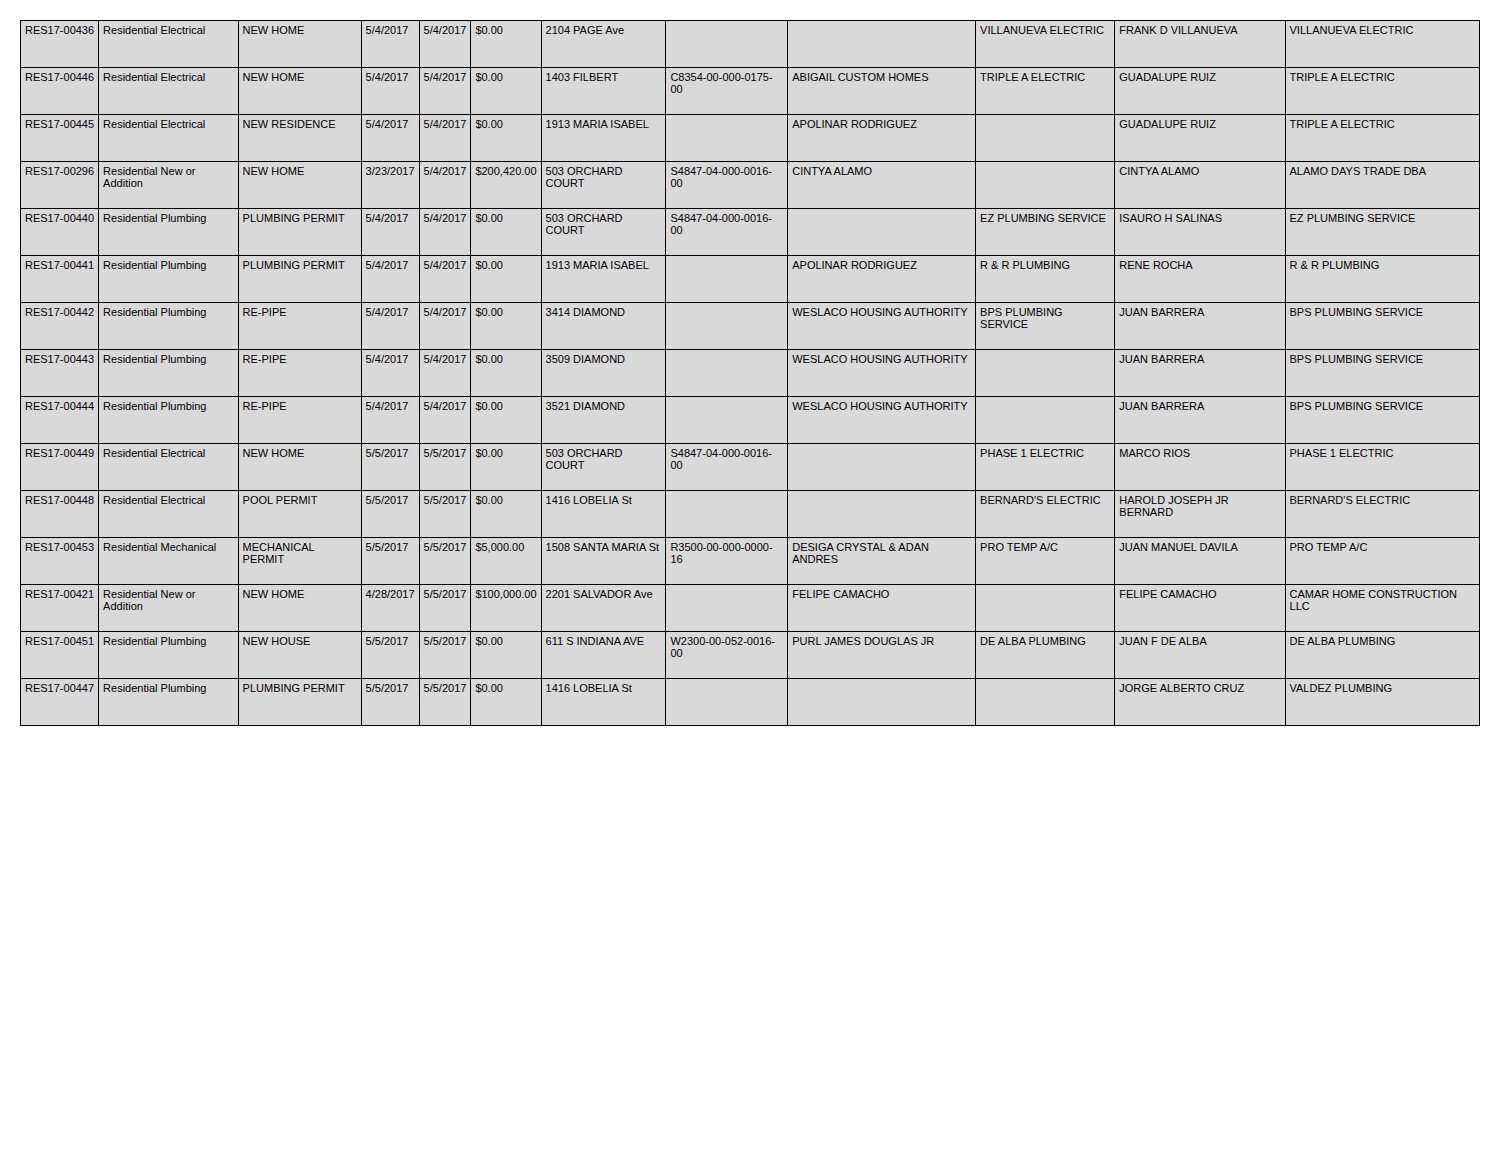| RES17-00436 | Residential Electrical | NEW HOME | 5/4/2017 | 5/4/2017 | $0.00 | 2104 PAGE Ave | | | VILLANUEVA ELECTRIC | FRANK D VILLANUEVA | VILLANUEVA ELECTRIC |
| RES17-00446 | Residential Electrical | NEW HOME | 5/4/2017 | 5/4/2017 | $0.00 | 1403 FILBERT | C8354-00-000-0175-00 | ABIGAIL CUSTOM HOMES | TRIPLE A ELECTRIC | GUADALUPE RUIZ | TRIPLE A ELECTRIC |
| RES17-00445 | Residential Electrical | NEW RESIDENCE | 5/4/2017 | 5/4/2017 | $0.00 | 1913 MARIA ISABEL | | APOLINAR RODRIGUEZ | | GUADALUPE RUIZ | TRIPLE A ELECTRIC |
| RES17-00296 | Residential New or Addition | NEW HOME | 3/23/2017 | 5/4/2017 | $200,420.00 | 503 ORCHARD COURT | S4847-04-000-0016-00 | CINTYA ALAMO | | CINTYA ALAMO | ALAMO DAYS TRADE DBA |
| RES17-00440 | Residential Plumbing | PLUMBING PERMIT | 5/4/2017 | 5/4/2017 | $0.00 | 503 ORCHARD COURT | S4847-04-000-0016-00 | | EZ PLUMBING SERVICE | ISAURO H SALINAS | EZ PLUMBING SERVICE |
| RES17-00441 | Residential Plumbing | PLUMBING PERMIT | 5/4/2017 | 5/4/2017 | $0.00 | 1913 MARIA ISABEL | | APOLINAR RODRIGUEZ | R & R PLUMBING | RENE ROCHA | R & R PLUMBING |
| RES17-00442 | Residential Plumbing | RE-PIPE | 5/4/2017 | 5/4/2017 | $0.00 | 3414 DIAMOND | | WESLACO HOUSING AUTHORITY | BPS PLUMBING SERVICE | JUAN BARRERA | BPS PLUMBING SERVICE |
| RES17-00443 | Residential Plumbing | RE-PIPE | 5/4/2017 | 5/4/2017 | $0.00 | 3509 DIAMOND | | WESLACO HOUSING AUTHORITY | | JUAN BARRERA | BPS PLUMBING SERVICE |
| RES17-00444 | Residential Plumbing | RE-PIPE | 5/4/2017 | 5/4/2017 | $0.00 | 3521 DIAMOND | | WESLACO HOUSING AUTHORITY | | JUAN BARRERA | BPS PLUMBING SERVICE |
| RES17-00449 | Residential Electrical | NEW HOME | 5/5/2017 | 5/5/2017 | $0.00 | 503 ORCHARD COURT | S4847-04-000-0016-00 | | PHASE 1 ELECTRIC | MARCO RIOS | PHASE 1 ELECTRIC |
| RES17-00448 | Residential Electrical | POOL PERMIT | 5/5/2017 | 5/5/2017 | $0.00 | 1416 LOBELIA St | | | BERNARD'S ELECTRIC | HAROLD JOSEPH JR BERNARD | BERNARD'S ELECTRIC |
| RES17-00453 | Residential Mechanical | MECHANICAL PERMIT | 5/5/2017 | 5/5/2017 | $5,000.00 | 1508 SANTA MARIA St | R3500-00-000-0000-16 | DESIGA CRYSTAL & ADAN ANDRES | PRO TEMP A/C | JUAN MANUEL DAVILA | PRO TEMP A/C |
| RES17-00421 | Residential New or Addition | NEW HOME | 4/28/2017 | 5/5/2017 | $100,000.00 | 2201 SALVADOR Ave | | FELIPE CAMACHO | | FELIPE CAMACHO | CAMAR HOME CONSTRUCTION LLC |
| RES17-00451 | Residential Plumbing | NEW HOUSE | 5/5/2017 | 5/5/2017 | $0.00 | 611 S INDIANA AVE | W2300-00-052-0016-00 | PURL JAMES DOUGLAS JR | DE ALBA PLUMBING | JUAN F DE ALBA | DE ALBA PLUMBING |
| RES17-00447 | Residential Plumbing | PLUMBING PERMIT | 5/5/2017 | 5/5/2017 | $0.00 | 1416 LOBELIA St | | | | JORGE ALBERTO CRUZ | VALDEZ PLUMBING |